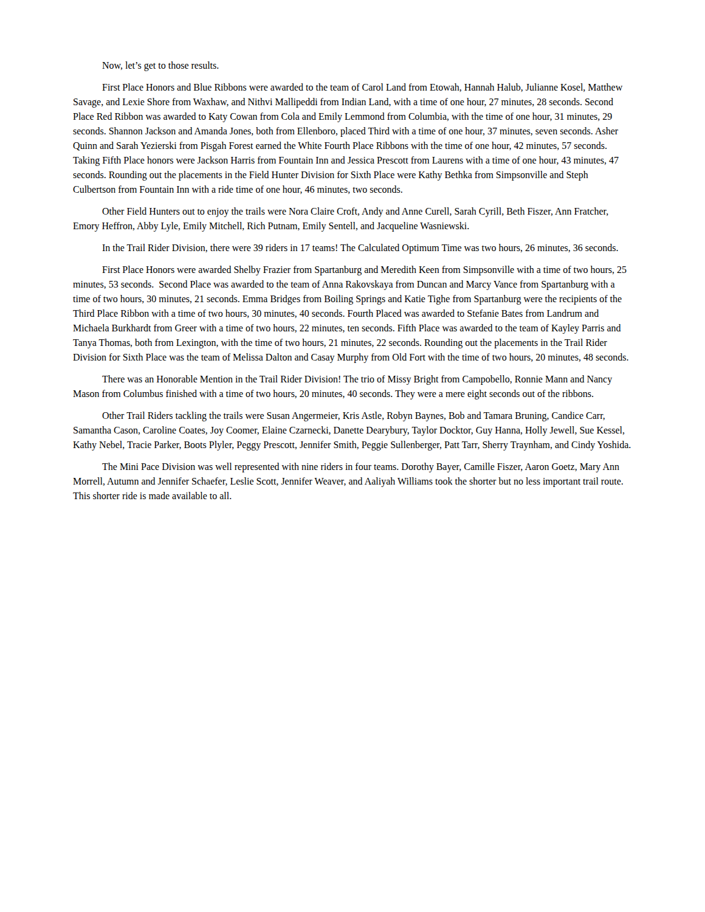Now, let’s get to those results.
First Place Honors and Blue Ribbons were awarded to the team of Carol Land from Etowah, Hannah Halub, Julianne Kosel, Matthew Savage, and Lexie Shore from Waxhaw, and Nithvi Mallipeddi from Indian Land, with a time of one hour, 27 minutes, 28 seconds. Second Place Red Ribbon was awarded to Katy Cowan from Cola and Emily Lemmond from Columbia, with the time of one hour, 31 minutes, 29 seconds. Shannon Jackson and Amanda Jones, both from Ellenboro, placed Third with a time of one hour, 37 minutes, seven seconds. Asher Quinn and Sarah Yezierski from Pisgah Forest earned the White Fourth Place Ribbons with the time of one hour, 42 minutes, 57 seconds. Taking Fifth Place honors were Jackson Harris from Fountain Inn and Jessica Prescott from Laurens with a time of one hour, 43 minutes, 47 seconds. Rounding out the placements in the Field Hunter Division for Sixth Place were Kathy Bethka from Simpsonville and Steph Culbertson from Fountain Inn with a ride time of one hour, 46 minutes, two seconds.
Other Field Hunters out to enjoy the trails were Nora Claire Croft, Andy and Anne Curell, Sarah Cyrill, Beth Fiszer, Ann Fratcher, Emory Heffron, Abby Lyle, Emily Mitchell, Rich Putnam, Emily Sentell, and Jacqueline Wasniewski.
In the Trail Rider Division, there were 39 riders in 17 teams! The Calculated Optimum Time was two hours, 26 minutes, 36 seconds.
First Place Honors were awarded Shelby Frazier from Spartanburg and Meredith Keen from Simpsonville with a time of two hours, 25 minutes, 53 seconds. Second Place was awarded to the team of Anna Rakovskaya from Duncan and Marcy Vance from Spartanburg with a time of two hours, 30 minutes, 21 seconds. Emma Bridges from Boiling Springs and Katie Tighe from Spartanburg were the recipients of the Third Place Ribbon with a time of two hours, 30 minutes, 40 seconds. Fourth Placed was awarded to Stefanie Bates from Landrum and Michaela Burkhardt from Greer with a time of two hours, 22 minutes, ten seconds. Fifth Place was awarded to the team of Kayley Parris and Tanya Thomas, both from Lexington, with the time of two hours, 21 minutes, 22 seconds. Rounding out the placements in the Trail Rider Division for Sixth Place was the team of Melissa Dalton and Casay Murphy from Old Fort with the time of two hours, 20 minutes, 48 seconds.
There was an Honorable Mention in the Trail Rider Division! The trio of Missy Bright from Campobello, Ronnie Mann and Nancy Mason from Columbus finished with a time of two hours, 20 minutes, 40 seconds. They were a mere eight seconds out of the ribbons.
Other Trail Riders tackling the trails were Susan Angermeier, Kris Astle, Robyn Baynes, Bob and Tamara Bruning, Candice Carr, Samantha Cason, Caroline Coates, Joy Coomer, Elaine Czarnecki, Danette Dearybury, Taylor Docktor, Guy Hanna, Holly Jewell, Sue Kessel, Kathy Nebel, Tracie Parker, Boots Plyler, Peggy Prescott, Jennifer Smith, Peggie Sullenberger, Patt Tarr, Sherry Traynham, and Cindy Yoshida.
The Mini Pace Division was well represented with nine riders in four teams. Dorothy Bayer, Camille Fiszer, Aaron Goetz, Mary Ann Morrell, Autumn and Jennifer Schaefer, Leslie Scott, Jennifer Weaver, and Aaliyah Williams took the shorter but no less important trail route. This shorter ride is made available to all.